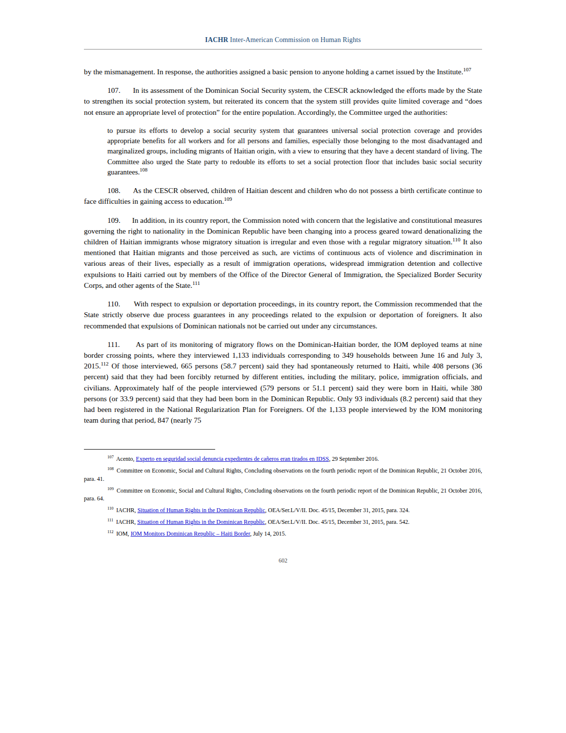IACHR Inter-American Commission on Human Rights
by the mismanagement. In response, the authorities assigned a basic pension to anyone holding a carnet issued by the Institute.107
107. In its assessment of the Dominican Social Security system, the CESCR acknowledged the efforts made by the State to strengthen its social protection system, but reiterated its concern that the system still provides quite limited coverage and “does not ensure an appropriate level of protection” for the entire population. Accordingly, the Committee urged the authorities:
to pursue its efforts to develop a social security system that guarantees universal social protection coverage and provides appropriate benefits for all workers and for all persons and families, especially those belonging to the most disadvantaged and marginalized groups, including migrants of Haitian origin, with a view to ensuring that they have a decent standard of living. The Committee also urged the State party to redouble its efforts to set a social protection floor that includes basic social security guarantees.108
108. As the CESCR observed, children of Haitian descent and children who do not possess a birth certificate continue to face difficulties in gaining access to education.109
109. In addition, in its country report, the Commission noted with concern that the legislative and constitutional measures governing the right to nationality in the Dominican Republic have been changing into a process geared toward denationalizing the children of Haitian immigrants whose migratory situation is irregular and even those with a regular migratory situation.110 It also mentioned that Haitian migrants and those perceived as such, are victims of continuous acts of violence and discrimination in various areas of their lives, especially as a result of immigration operations, widespread immigration detention and collective expulsions to Haiti carried out by members of the Office of the Director General of Immigration, the Specialized Border Security Corps, and other agents of the State.111
110. With respect to expulsion or deportation proceedings, in its country report, the Commission recommended that the State strictly observe due process guarantees in any proceedings related to the expulsion or deportation of foreigners. It also recommended that expulsions of Dominican nationals not be carried out under any circumstances.
111. As part of its monitoring of migratory flows on the Dominican-Haitian border, the IOM deployed teams at nine border crossing points, where they interviewed 1,133 individuals corresponding to 349 households between June 16 and July 3, 2015.112 Of those interviewed, 665 persons (58.7 percent) said they had spontaneously returned to Haiti, while 408 persons (36 percent) said that they had been forcibly returned by different entities, including the military, police, immigration officials, and civilians. Approximately half of the people interviewed (579 persons or 51.1 percent) said they were born in Haiti, while 380 persons (or 33.9 percent) said that they had been born in the Dominican Republic. Only 93 individuals (8.2 percent) said that they had been registered in the National Regularization Plan for Foreigners. Of the 1,133 people interviewed by the IOM monitoring team during that period, 847 (nearly 75
107 Acento, Experto en seguridad social denuncia expedientes de cañeros eran tirados en IDSS, 29 September 2016.
108 Committee on Economic, Social and Cultural Rights, Concluding observations on the fourth periodic report of the Dominican Republic, 21 October 2016, para. 41.
109 Committee on Economic, Social and Cultural Rights, Concluding observations on the fourth periodic report of the Dominican Republic, 21 October 2016, para. 64.
110 IACHR, Situation of Human Rights in the Dominican Republic, OEA/Ser.L/V/II. Doc. 45/15, December 31, 2015, para. 324.
111 IACHR, Situation of Human Rights in the Dominican Republic, OEA/Ser.L/V/II. Doc. 45/15, December 31, 2015, para. 542.
112 IOM, IOM Monitors Dominican Republic – Haiti Border, July 14, 2015.
602